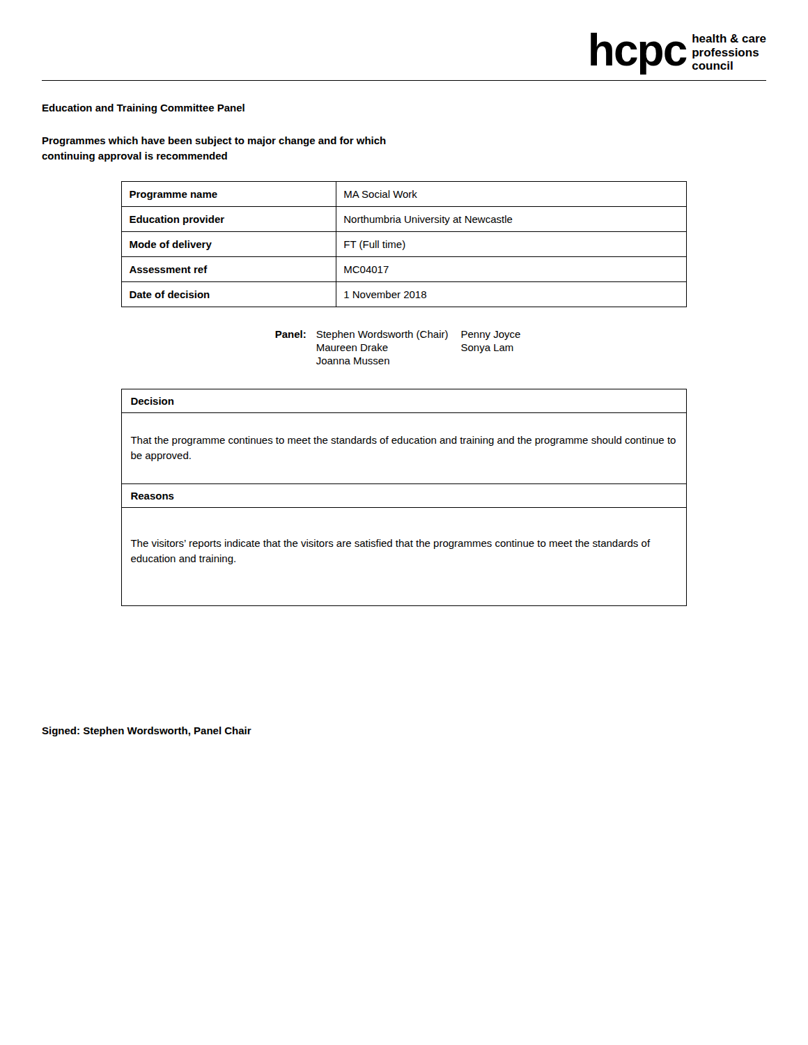hcpc
health & care
professions
council
Education and Training Committee Panel
Programmes which have been subject to major change and for which
continuing approval is recommended
| Programme name | MA Social Work |
| Education provider | Northumbria University at Newcastle |
| Mode of delivery | FT (Full time) |
| Assessment ref | MC04017 |
| Date of decision | 1 November 2018 |
| Panel: | Stephen Wordsworth (Chair) | Penny Joyce |
| | Maureen Drake | Sonya Lam |
| | Joanna Mussen | |
| Decision |
| That the programme continues to meet the standards of education and training and the programme should continue to be approved. |
| Reasons |
| The visitors’ reports indicate that the visitors are satisfied that the programmes continue to meet the standards of education and training. |
Signed: Stephen Wordsworth, Panel Chair